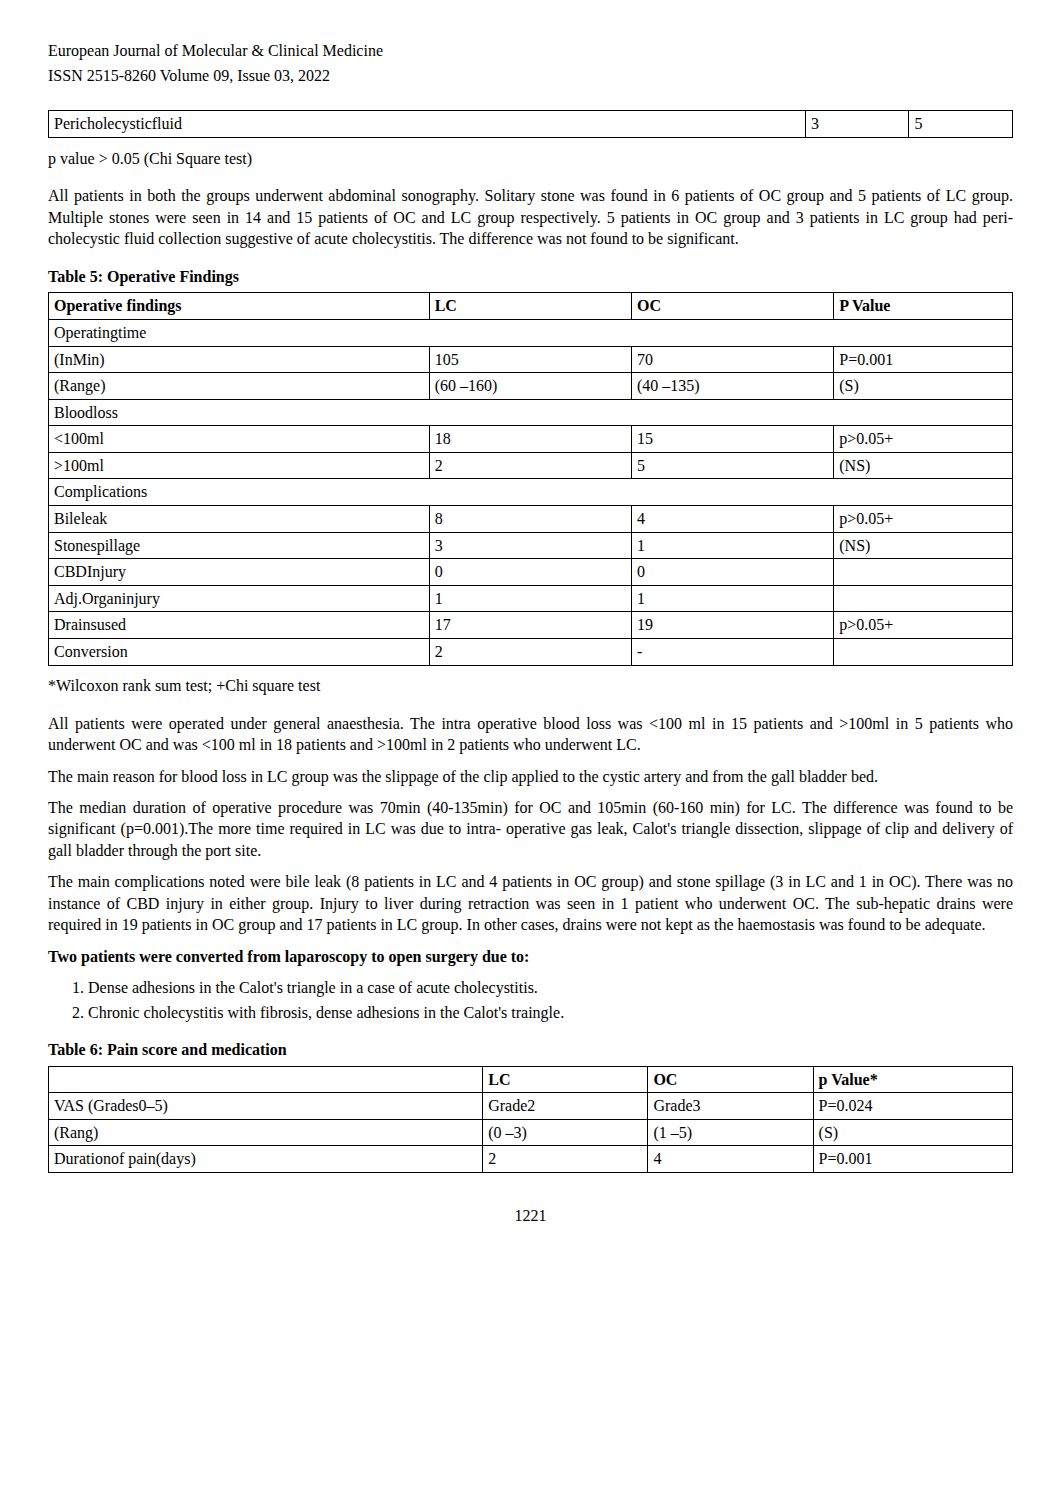European Journal of Molecular & Clinical Medicine
ISSN 2515-8260 Volume 09, Issue 03, 2022
| Pericholecysticfluid | 3 | 5 |
p value > 0.05 (Chi Square test)
All patients in both the groups underwent abdominal sonography. Solitary stone was found in 6 patients of OC group and 5 patients of LC group. Multiple stones were seen in 14 and 15 patients of OC and LC group respectively. 5 patients in OC group and 3 patients in LC group had peri-cholecystic fluid collection suggestive of acute cholecystitis. The difference was not found to be significant.
Table 5: Operative Findings
| Operative findings | LC | OC | P Value |
| --- | --- | --- | --- |
| Operatingtime |
| (InMin) | 105 | 70 | P=0.001 |
| (Range) | (60 –160) | (40 –135) | (S) |
| Bloodloss |
| <100ml | 18 | 15 | p>0.05+ |
| >100ml | 2 | 5 | (NS) |
| Complications |
| Bileleak | 8 | 4 | p>0.05+ |
| Stonespillage | 3 | 1 | (NS) |
| CBDInjury | 0 | 0 | |
| Adj.Organinjury | 1 | 1 | |
| Drainsused | 17 | 19 | p>0.05+ |
| Conversion | 2 | - | |
*Wilcoxon rank sum test; +Chi square test
All patients were operated under general anaesthesia. The intra operative blood loss was <100 ml in 15 patients and >100ml in 5 patients who underwent OC and was <100 ml in 18 patients and >100ml in 2 patients who underwent LC.
The main reason for blood loss in LC group was the slippage of the clip applied to the cystic artery and from the gall bladder bed.
The median duration of operative procedure was 70min (40-135min) for OC and 105min (60-160 min) for LC. The difference was found to be significant (p=0.001).The more time required in LC was due to intra- operative gas leak, Calot's triangle dissection, slippage of clip and delivery of gall bladder through the port site.
The main complications noted were bile leak (8 patients in LC and 4 patients in OC group) and stone spillage (3 in LC and 1 in OC). There was no instance of CBD injury in either group. Injury to liver during retraction was seen in 1 patient who underwent OC. The sub-hepatic drains were required in 19 patients in OC group and 17 patients in LC group. In other cases, drains were not kept as the haemostasis was found to be adequate.
Two patients were converted from laparoscopy to open surgery due to:
Dense adhesions in the Calot's triangle in a case of acute cholecystitis.
Chronic cholecystitis with fibrosis, dense adhesions in the Calot's traingle.
Table 6: Pain score and medication
| | LC | OC | p Value* |
| --- | --- | --- | --- |
| VAS (Grades0–5) | Grade2 | Grade3 | P=0.024 |
| (Rang) | (0 –3) | (1 –5) | (S) |
| Durationof pain(days) | 2 | 4 | P=0.001 |
1221